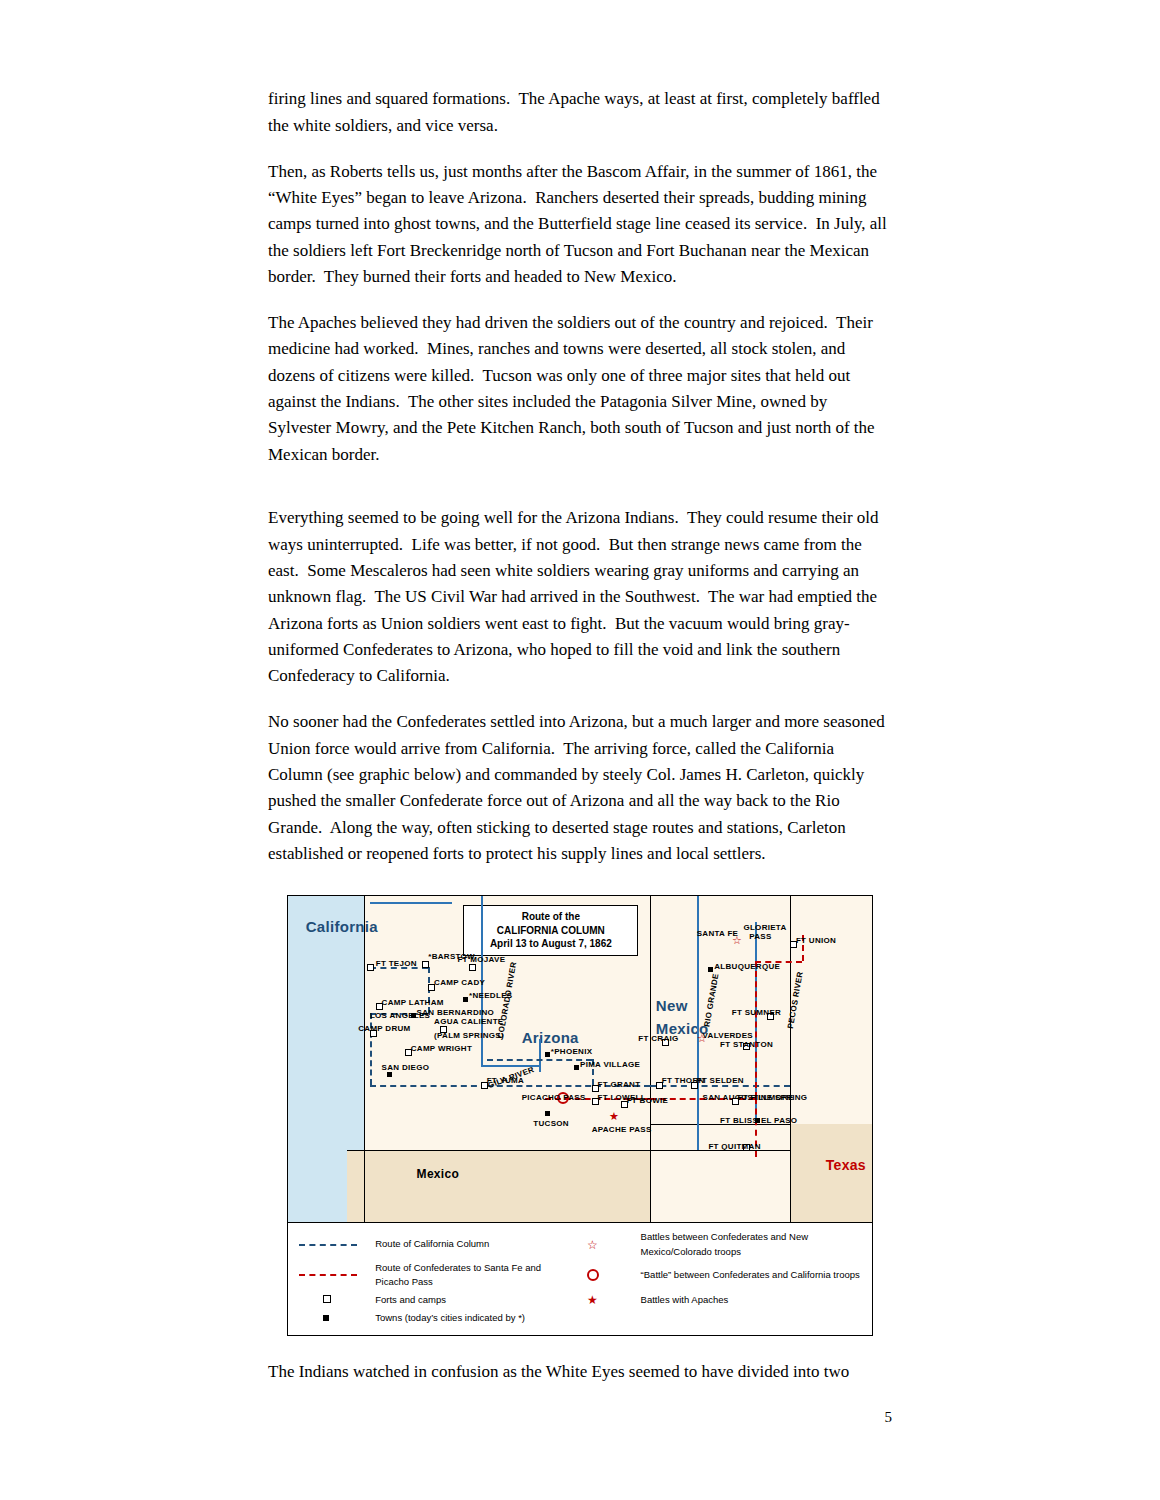firing lines and squared formations. The Apache ways, at least at first, completely baffled the white soldiers, and vice versa.
Then, as Roberts tells us, just months after the Bascom Affair, in the summer of 1861, the “White Eyes” began to leave Arizona. Ranchers deserted their spreads, budding mining camps turned into ghost towns, and the Butterfield stage line ceased its service. In July, all the soldiers left Fort Breckenridge north of Tucson and Fort Buchanan near the Mexican border. They burned their forts and headed to New Mexico.
The Apaches believed they had driven the soldiers out of the country and rejoiced. Their medicine had worked. Mines, ranches and towns were deserted, all stock stolen, and dozens of citizens were killed. Tucson was only one of three major sites that held out against the Indians. The other sites included the Patagonia Silver Mine, owned by Sylvester Mowry, and the Pete Kitchen Ranch, both south of Tucson and just north of the Mexican border.
Everything seemed to be going well for the Arizona Indians. They could resume their old ways uninterrupted. Life was better, if not good. But then strange news came from the east. Some Mescaleros had seen white soldiers wearing gray uniforms and carrying an unknown flag. The US Civil War had arrived in the Southwest. The war had emptied the Arizona forts as Union soldiers went east to fight. But the vacuum would bring gray-uniformed Confederates to Arizona, who hoped to fill the void and link the southern Confederacy to California.
No sooner had the Confederates settled into Arizona, but a much larger and more seasoned Union force would arrive from California. The arriving force, called the California Column (see graphic below) and commanded by steely Col. James H. Carleton, quickly pushed the smaller Confederate force out of Arizona and all the way back to the Rio Grande. Along the way, often sticking to deserted stage routes and stations, Carleton established or reopened forts to protect his supply lines and local settlers.
Route of the
CALIFORNIA COLUMN
April 13 to August 7, 1862
California
Arizona
New
Mexico
Texas
Mexico
FT TEJON
*BARSTOW
FT MOJAVE
CAMP CADY
*NEEDLES
CAMP LATHAM
LOS ANGELES
SAN BERNARDINO
CAMP DRUM
AGUA CALIENTE
(PALM SPRINGS)
CAMP WRIGHT
SAN DIEGO
FT YUMA
*PHOENIX
PIMA VILLAGE
PICACHO PASS
FT GRANT
FT LOWELL
TUCSON
★
APACHE PASS
FT BOWIE
FT THORN
FT SELDEN
SAN AUGUSTINE SPRING
FT FILLMORE
FT BLISS
EL PASO
FT QUITMAN
FT CRAIG
☆
VALVERDES
FT STANTON
FT SUMNER
ALBUQUERQUE
SANTA FE
☆
GLORIETA
PASS
FT UNION
GILA RIVER
COLORADO RIVER
RIO GRANDE
PECOS RIVER
| | Route of California Column | ☆ | Battles between Confederates and New Mexico/Colorado troops |
| | Route of Confederates to Santa Fe and Picacho Pass | | “Battle” between Confederates and California troops |
| | Forts and camps | ★ | Battles with Apaches |
| | Towns (today’s cities indicated by *) | | |
The Indians watched in confusion as the White Eyes seemed to have divided into two
5